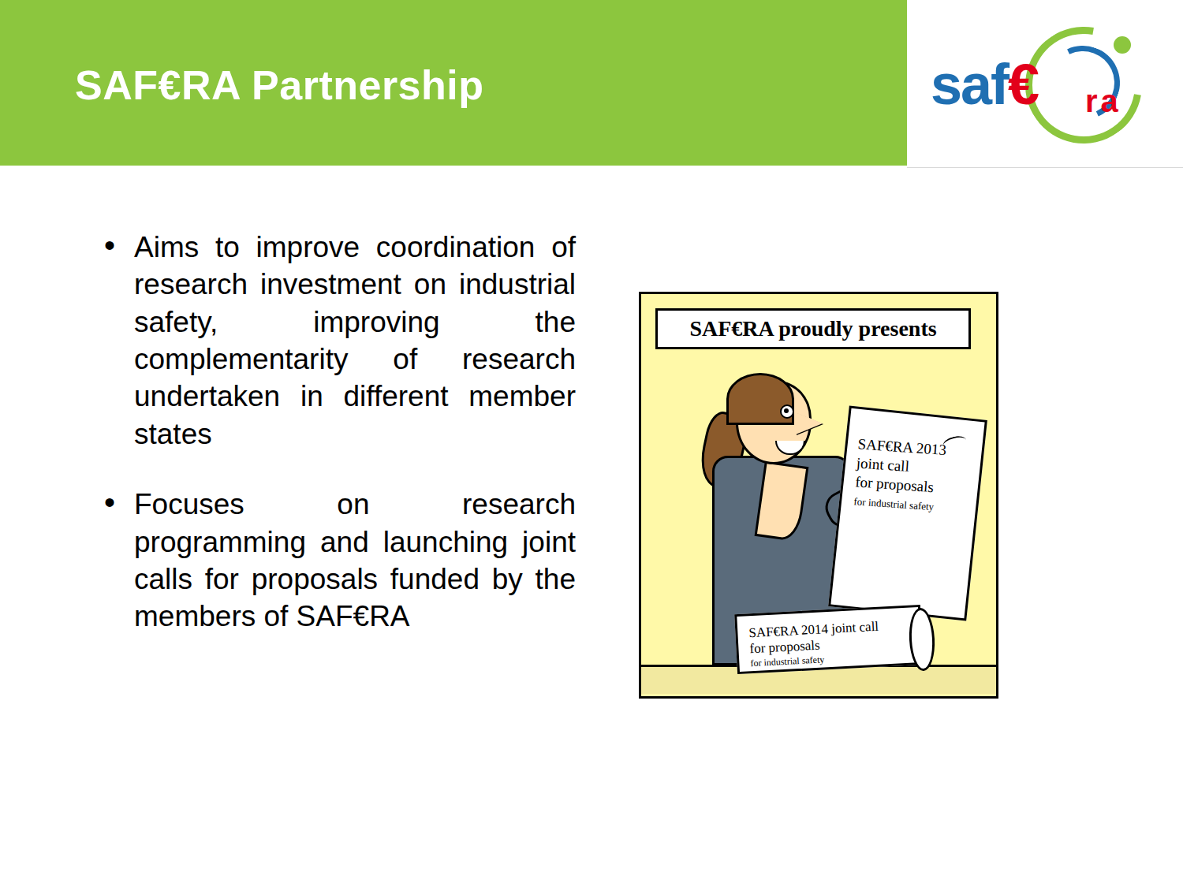SAF€RA Partnership
saf€
ra
Aims to improve coordination of research investment on industrial safety, improving the complementarity of research undertaken in different member states
Focuses on research programming and launching joint calls for proposals funded by the members of SAF€RA
SAF€RA proudly presents
SAF€RA 2013
joint call
for proposals for industrial safety
SAF€RA 2014 joint call
for proposals for industrial safety